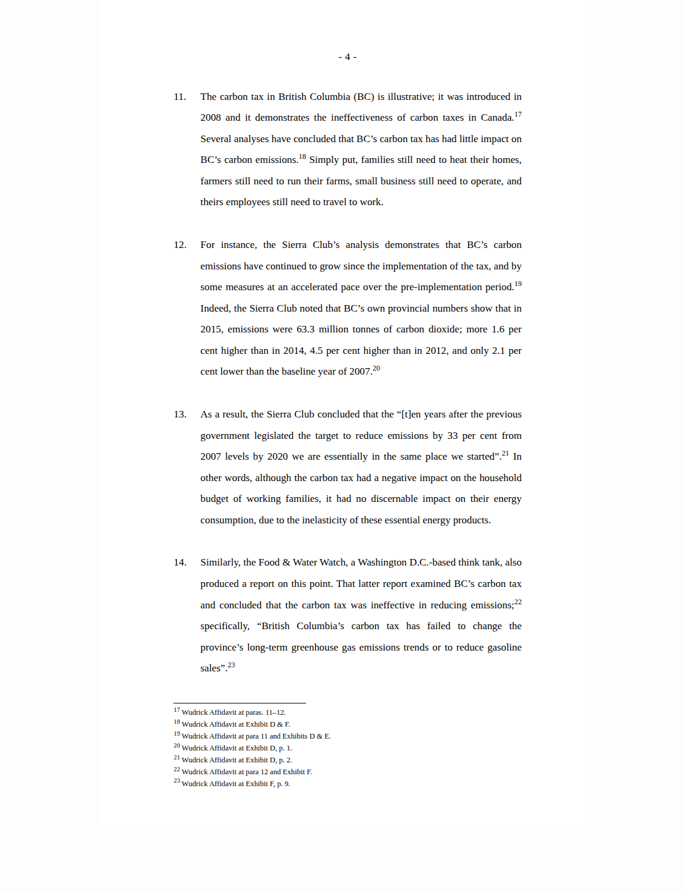- 4 -
The carbon tax in British Columbia (BC) is illustrative; it was introduced in 2008 and it demonstrates the ineffectiveness of carbon taxes in Canada.17 Several analyses have concluded that BC’s carbon tax has had little impact on BC’s carbon emissions.18 Simply put, families still need to heat their homes, farmers still need to run their farms, small business still need to operate, and theirs employees still need to travel to work.
For instance, the Sierra Club’s analysis demonstrates that BC’s carbon emissions have continued to grow since the implementation of the tax, and by some measures at an accelerated pace over the pre-implementation period.19 Indeed, the Sierra Club noted that BC’s own provincial numbers show that in 2015, emissions were 63.3 million tonnes of carbon dioxide; more 1.6 per cent higher than in 2014, 4.5 per cent higher than in 2012, and only 2.1 per cent lower than the baseline year of 2007.20
As a result, the Sierra Club concluded that the “[t]en years after the previous government legislated the target to reduce emissions by 33 per cent from 2007 levels by 2020 we are essentially in the same place we started”.21 In other words, although the carbon tax had a negative impact on the household budget of working families, it had no discernable impact on their energy consumption, due to the inelasticity of these essential energy products.
Similarly, the Food & Water Watch, a Washington D.C.-based think tank, also produced a report on this point. That latter report examined BC’s carbon tax and concluded that the carbon tax was ineffective in reducing emissions;22 specifically, “British Columbia’s carbon tax has failed to change the province’s long-term greenhouse gas emissions trends or to reduce gasoline sales”.23
17Wudrick Affidavit at paras. 11–12.
18Wudrick Affidavit at Exhibit D & F.
19Wudrick Affidavit at para 11 and Exhibits D & E.
20Wudrick Affidavit at Exhibit D, p. 1.
21Wudrick Affidavit at Exhibit D, p. 2.
22Wudrick Affidavit at para 12 and Exhibit F.
23Wudrick Affidavit at Exhibit F, p. 9.